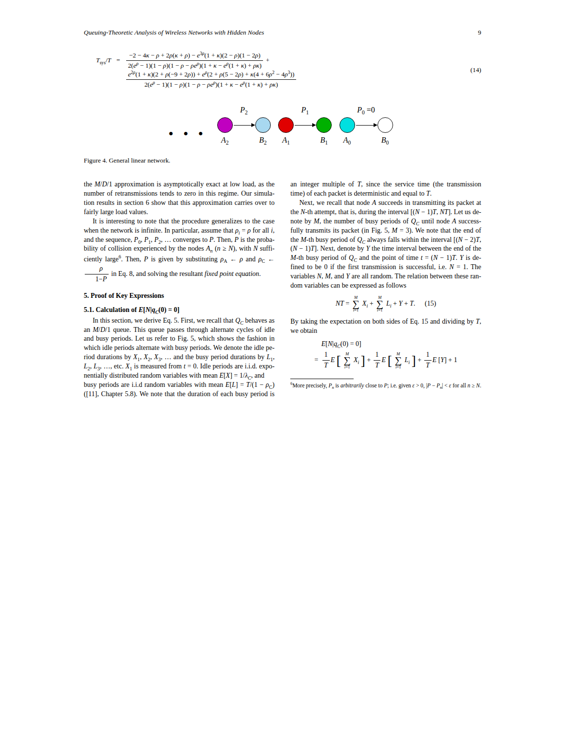Queuing-Theoretic Analysis of Wireless Networks with Hidden Nodes 9
Tsys/T = −2 − 4κ − ρ + 2ρ(κ + ρ) − e3ρ(1 + κ)(2 − ρ)(1 − 2ρ) 2(eρ − 1)(1 − ρ)(1 − ρ − ρeρ)(1 + κ − eρ(1 + κ) + ρκ) +
Tsys/T = e2ρ(1 + κ)(2 + ρ(−9 + 2ρ)) + eρ(2 + ρ(5 − 2ρ) + κ(4 + 6ρ2 − 4ρ3)) 2(eρ − 1)(1 − ρ)(1 − ρ − ρeρ)(1 + κ − eρ(1 + κ) + ρκ)
(14)
• • •
P2
A2
B2
P1
A1
B1
P0 =0
A0
B0
Figure 4. General linear network.
the M/D/1 approximation is asymptotically exact at low load, as the number of retransmissions tends to zero in this regime. Our simulation results in section 6 show that this approximation carries over to fairly large load values.
It is interesting to note that the procedure generalizes to the case when the network is infinite. In particular, assume that ρi = ρ for all i, and the sequence, P0, P1, P2, … converges to P. Then, P is the probability of collision experienced by the nodes An (n ≥ N), with N sufficiently large6. Then, P is given by substituting ρA ← ρ and ρC ← ρ 1−P in Eq. 8, and solving the resultant fixed point equation.
5. Proof of Key Expressions
5.1. Calculation of E[N|qC(0) = 0]
In this section, we derive Eq. 5. First, we recall that QC behaves as an M/D/1 queue. This queue passes through alternate cycles of idle and busy periods. Let us refer to Fig. 5, which shows the fashion in which idle periods alternate with busy periods. We denote the idle period durations by X1, X2, X3, … and the busy period durations by L1, L2, L3, …, etc. X1 is measured from t = 0. Idle periods are i.i.d. exponentially distributed random variables with mean E[X] = 1/λC, and
busy periods are i.i.d random variables with mean E[L] = T/(1 − ρC) ([11], Chapter 5.8). We note that the duration of each busy period is an integer multiple of T, since the service time (the transmission time) of each packet is deterministic and equal to T.
Next, we recall that node A succeeds in transmitting its packet at the N-th attempt, that is, during the interval [(N − 1)T, NT]. Let us denote by M, the number of busy periods of QC until node A successfully transmits its packet (in Fig. 5, M = 3). We note that the end of the M-th busy period of QC always falls within the interval [(N − 2)T, (N − 1)T]. Next, denote by Y the time interval between the end of the M-th busy period of QC and the point of time t = (N − 1)T. Y is defined to be 0 if the first transmission is successful, i.e. N = 1. The variables N, M, and Y are all random. The relation between these random variables can be expressed as follows
NT = M ∑ i=1 Xi + M ∑ i=1 Li + Y + T. (15)
By taking the expectation on both sides of Eq. 15 and dividing by T, we obtain
E[N|qC(0) = 0] = 1 T E [ M ∑ i=1 Xi ] + 1 T E [ M ∑ i=1 Li ] + 1 T E [Y] + 1
6 More precisely, Pn is arbitrarily close to P; i.e. given ε > 0, |P − Pn| < ε for all n ≥ N.